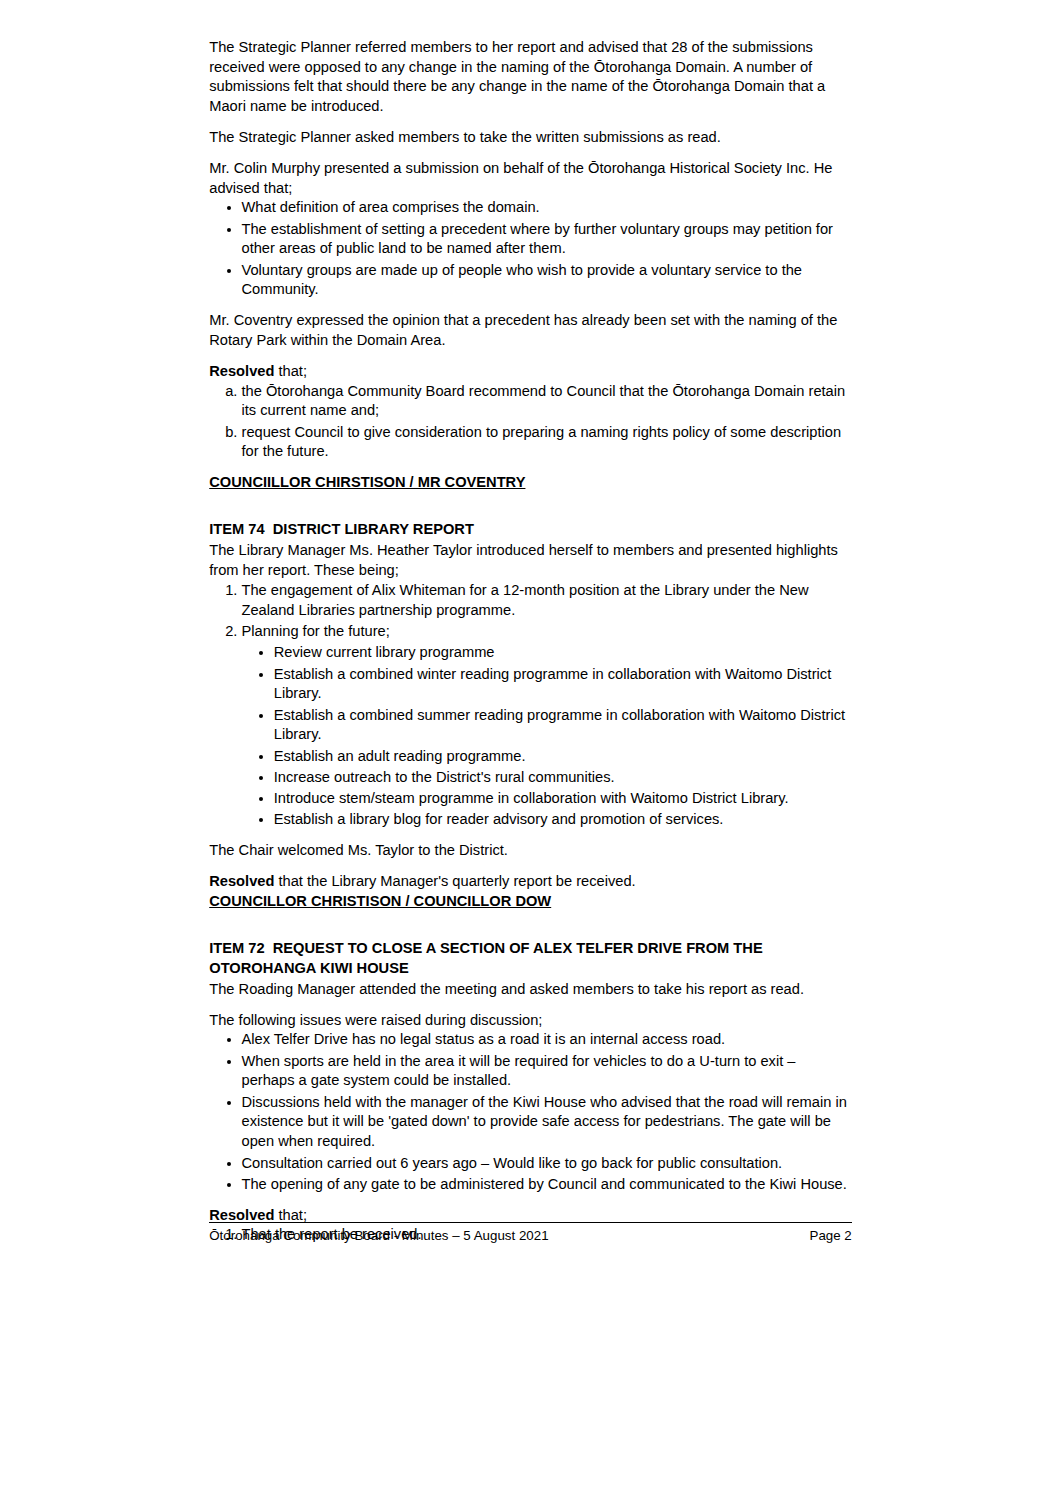The Strategic Planner referred members to her report and advised that 28 of the submissions received were opposed to any change in the naming of the Ōtorohanga Domain. A number of submissions felt that should there be any change in the name of the Ōtorohanga Domain that a Maori name be introduced.
The Strategic Planner asked members to take the written submissions as read.
Mr. Colin Murphy presented a submission on behalf of the Ōtorohanga Historical Society Inc. He advised that;
What definition of area comprises the domain.
The establishment of setting a precedent where by further voluntary groups may petition for other areas of public land to be named after them.
Voluntary groups are made up of people who wish to provide a voluntary service to the Community.
Mr. Coventry expressed the opinion that a precedent has already been set with the naming of the Rotary Park within the Domain Area.
Resolved that;
the Ōtorohanga Community Board recommend to Council that the Ōtorohanga Domain retain its current name and;
request Council to give consideration to preparing a naming rights policy of some description for the future.
COUNCIILLOR CHIRSTISON / MR COVENTRY
ITEM 74 DISTRICT LIBRARY REPORT
The Library Manager Ms. Heather Taylor introduced herself to members and presented highlights from her report. These being;
The engagement of Alix Whiteman for a 12-month position at the Library under the New Zealand Libraries partnership programme.
Planning for the future;
Review current library programme
Establish a combined winter reading programme in collaboration with Waitomo District Library.
Establish a combined summer reading programme in collaboration with Waitomo District Library.
Establish an adult reading programme.
Increase outreach to the District's rural communities.
Introduce stem/steam programme in collaboration with Waitomo District Library.
Establish a library blog for reader advisory and promotion of services.
The Chair welcomed Ms. Taylor to the District.
Resolved that the Library Manager's quarterly report be received.
COUNCILLOR CHRISTISON / COUNCILLOR DOW
ITEM 72 REQUEST TO CLOSE A SECTION OF ALEX TELFER DRIVE FROM THE OTOROHANGA KIWI HOUSE
The Roading Manager attended the meeting and asked members to take his report as read.
The following issues were raised during discussion;
Alex Telfer Drive has no legal status as a road it is an internal access road.
When sports are held in the area it will be required for vehicles to do a U-turn to exit – perhaps a gate system could be installed.
Discussions held with the manager of the Kiwi House who advised that the road will remain in existence but it will be 'gated down' to provide safe access for pedestrians. The gate will be open when required.
Consultation carried out 6 years ago – Would like to go back for public consultation.
The opening of any gate to be administered by Council and communicated to the Kiwi House.
Resolved that;
That the report be received.
Ōtorohanga Community Board - Minutes – 5 August 2021
Page 2